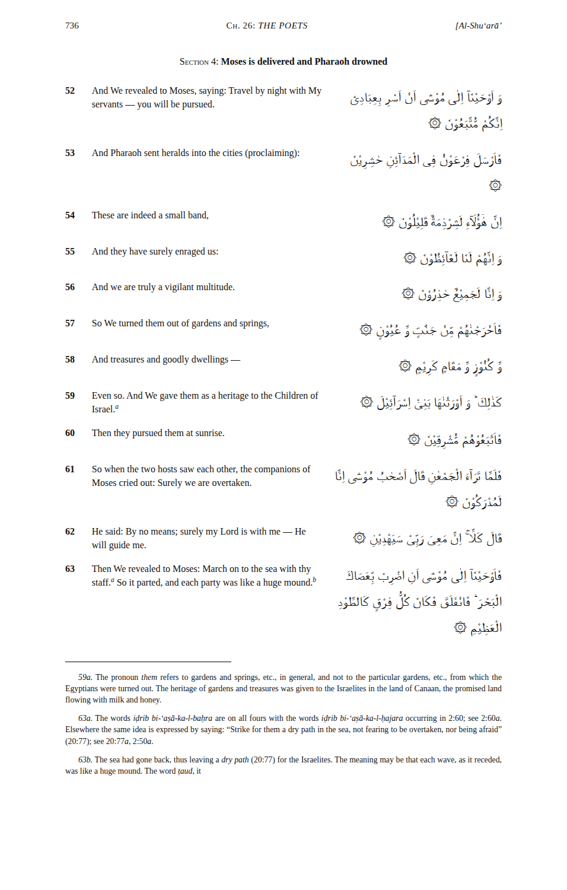736 Ch. 26: THE POETS [Al-Shu‘arā’
Section 4: Moses is delivered and Pharaoh drowned
52
And We revealed to Moses, saying: Travel by night with My servants — you will be pursued.
وَ اَوْحَيْنَآ اِلٰى مُوْسٰىٓ اَنْ اَسْرِ بِعِبَادِیْۤ اِنَّكُمْ مُّتَّبَعُوْنَ ۞
53
And Pharaoh sent heralds into the cities (proclaiming):
فَاَرْسَلَ فِرْعَوْنُ فِی الْمَدَآئِنِ حٰشِرِیْنَ ۞
54
These are indeed a small band,
اِنَّ هٰۤؤُلَآءِ لَشِرْذِمَةٌ قَلِیْلُوْنَ ۞
55
And they have surely enraged us:
وَ اِنَّهُمْ لَنَا لَغَآئِظُوْنَ ۞
56
And we are truly a vigilant multitude.
وَ اِنَّا لَجَمِیْعٌ حٰذِرُوْنَ ۞
57
So We turned them out of gardens and springs,
فَاَخْرَجْنٰهُمْ مِّنْ جَنّٰتٍ وَّ عُیُوْنٍ ۞
58
And treasures and goodly dwellings —
وَّ كُنُوْزٍ وَّ مَقَامٍ كَرِیْمٍ ۞
59
Even so. And We gave them as a heritage to the Children of Israel.a
كَذٰلِكَ ؕ وَ اَوْرَثْنٰهَا بَنِیْۤ اِسْرَآئِیْلَ ۞
60
Then they pursued them at sunrise.
فَاَتْبَعُوْهُمْ مُّشْرِقِیْنَ ۞
61
So when the two hosts saw each other, the companions of Moses cried out: Surely we are overtaken.
فَلَمَّا تَرَآءَ الْجَمْعٰنِ قَالَ اَصْحٰبُ مُوْسٰىٓ اِنَّا لَمُدْرَكُوْنَ ۞
62
He said: By no means; surely my Lord is with me — He will guide me.
قَالَ كَلَّا ۚ اِنَّ مَعِیَ رَبِّیْ سَیَهْدِیْنِ ۞
63
Then We revealed to Moses: March on to the sea with thy staff.a So it parted, and each party was like a huge mound.b
فَاَوْحَیْنَآ اِلٰى مُوْسٰىٓ اَنِ اضْرِبْ بِّعَصَاكَ الْبَحْرَ ؕ فَانْفَلَقَ فَكَانَ كُلُّ فِرْقٍ كَالطَّوْدِ الْعَظِیْمِ ۞
59a. The pronoun them refers to gardens and springs, etc., in general, and not to the particular gardens, etc., from which the Egyptians were turned out. The heritage of gardens and treasures was given to the Israelites in the land of Canaan, the promised land flowing with milk and honey.
63a. The words iḍrib bi-‘aṣā-ka-l-baḥra are on all fours with the words iḍrib bi-‘aṣā-ka-l-ḥajara occurring in 2:60; see 2:60a. Elsewhere the same idea is expressed by saying: “Strike for them a dry path in the sea, not fearing to be overtaken, nor being afraid” (20:77); see 20:77a, 2:50a.
63b. The sea had gone back, thus leaving a dry path (20:77) for the Israelites. The meaning may be that each wave, as it receded, was like a huge mound. The word ṭaud, it